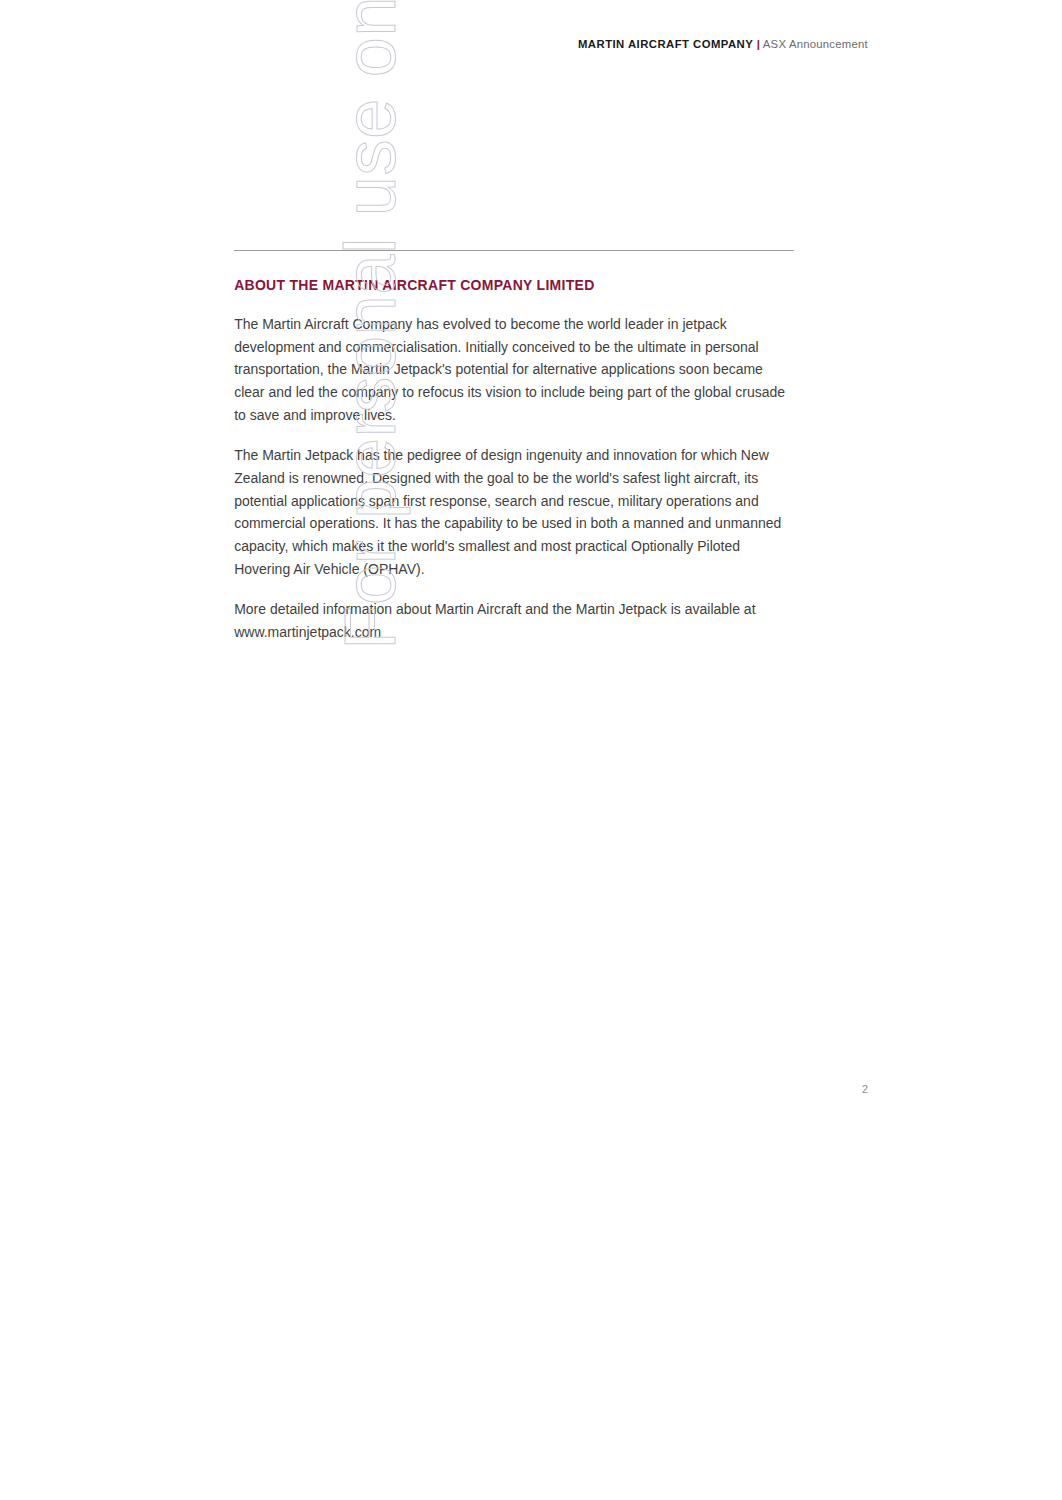MARTIN AIRCRAFT COMPANY | ASX Announcement
For personal use only
About the Martin Aircraft Company Limited
The Martin Aircraft Company has evolved to become the world leader in jetpack development and commercialisation. Initially conceived to be the ultimate in personal transportation, the Martin Jetpack's potential for alternative applications soon became clear and led the company to refocus its vision to include being part of the global crusade to save and improve lives.
The Martin Jetpack has the pedigree of design ingenuity and innovation for which New Zealand is renowned. Designed with the goal to be the world's safest light aircraft, its potential applications span first response, search and rescue, military operations and commercial operations. It has the capability to be used in both a manned and unmanned capacity, which makes it the world's smallest and most practical Optionally Piloted Hovering Air Vehicle (OPHAV).
More detailed information about Martin Aircraft and the Martin Jetpack is available at www.martinjetpack.com
2